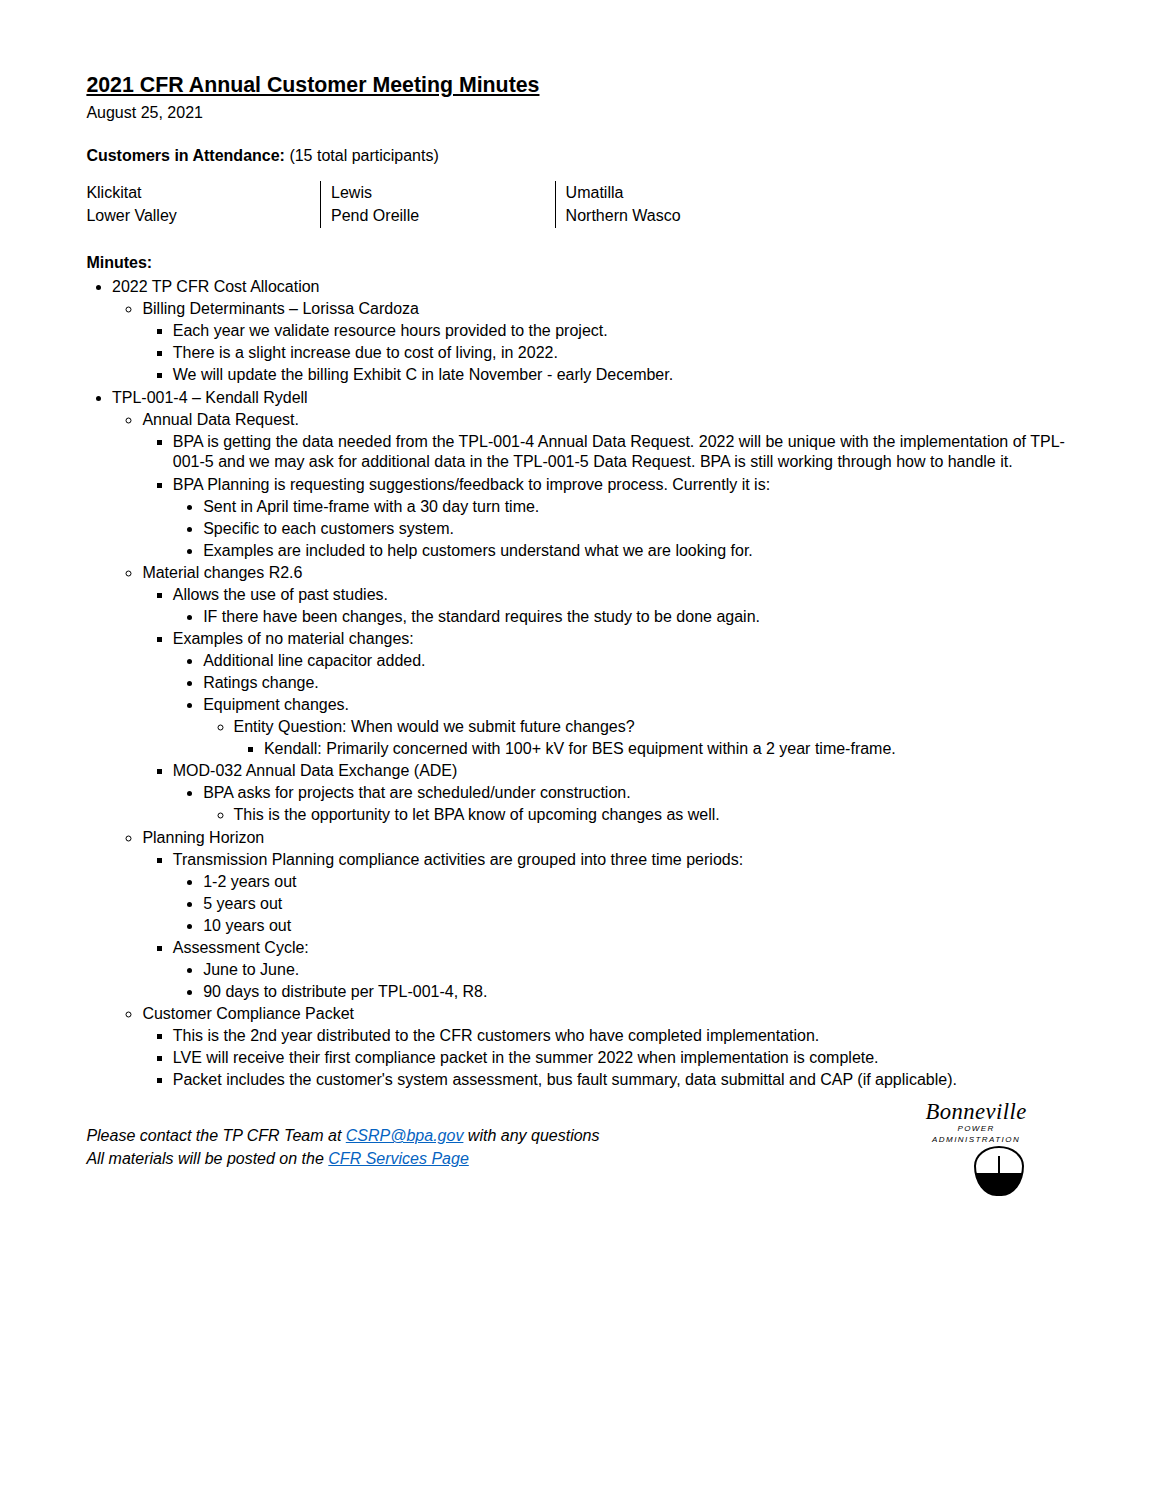2021 CFR Annual Customer Meeting Minutes
August 25, 2021
Customers in Attendance: (15 total participants)
| Klickitat | Lewis | Umatilla |
| Lower Valley | Pend Oreille | Northern Wasco |
Minutes:
2022 TP CFR Cost Allocation
Billing Determinants – Lorissa Cardoza
Each year we validate resource hours provided to the project.
There is a slight increase due to cost of living, in 2022.
We will update the billing Exhibit C in late November - early December.
TPL-001-4 – Kendall Rydell
Annual Data Request.
BPA is getting the data needed from the TPL-001-4 Annual Data Request. 2022 will be unique with the implementation of TPL-001-5 and we may ask for additional data in the TPL-001-5 Data Request. BPA is still working through how to handle it.
BPA Planning is requesting suggestions/feedback to improve process. Currently it is:
Sent in April time-frame with a 30 day turn time.
Specific to each customers system.
Examples are included to help customers understand what we are looking for.
Material changes R2.6
Allows the use of past studies.
IF there have been changes, the standard requires the study to be done again.
Examples of no material changes:
Additional line capacitor added.
Ratings change.
Equipment changes.
Entity Question: When would we submit future changes?
Kendall: Primarily concerned with 100+ kV for BES equipment within a 2 year time-frame.
MOD-032 Annual Data Exchange (ADE)
BPA asks for projects that are scheduled/under construction.
This is the opportunity to let BPA know of upcoming changes as well.
Planning Horizon
Transmission Planning compliance activities are grouped into three time periods:
1-2 years out
5 years out
10 years out
Assessment Cycle:
June to June.
90 days to distribute per TPL-001-4, R8.
Customer Compliance Packet
This is the 2nd year distributed to the CFR customers who have completed implementation.
LVE will receive their first compliance packet in the summer 2022 when implementation is complete.
Packet includes the customer's system assessment, bus fault summary, data submittal and CAP (if applicable).
Please contact the TP CFR Team at CSRP@bpa.gov with any questions
All materials will be posted on the CFR Services Page
Bonneville
POWER ADMINISTRATION